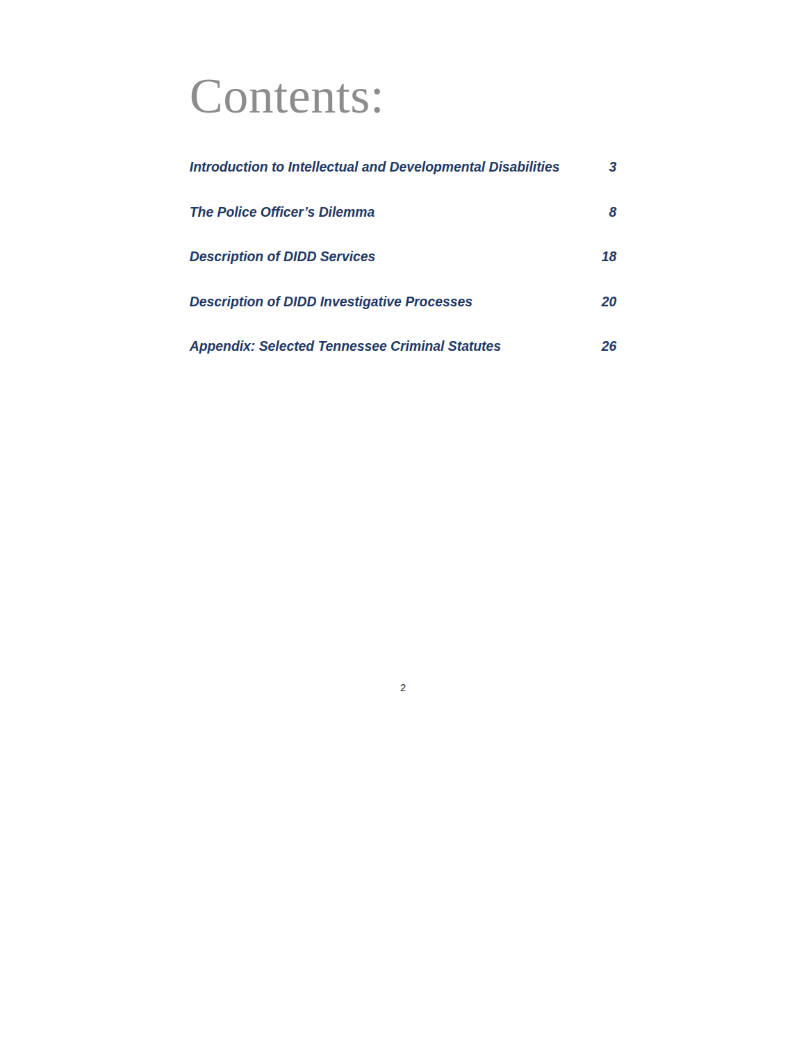Contents:
Introduction to Intellectual and Developmental Disabilities 3
The Police Officer’s Dilemma 8
Description of DIDD Services 18
Description of DIDD Investigative Processes 20
Appendix: Selected Tennessee Criminal Statutes 26
2